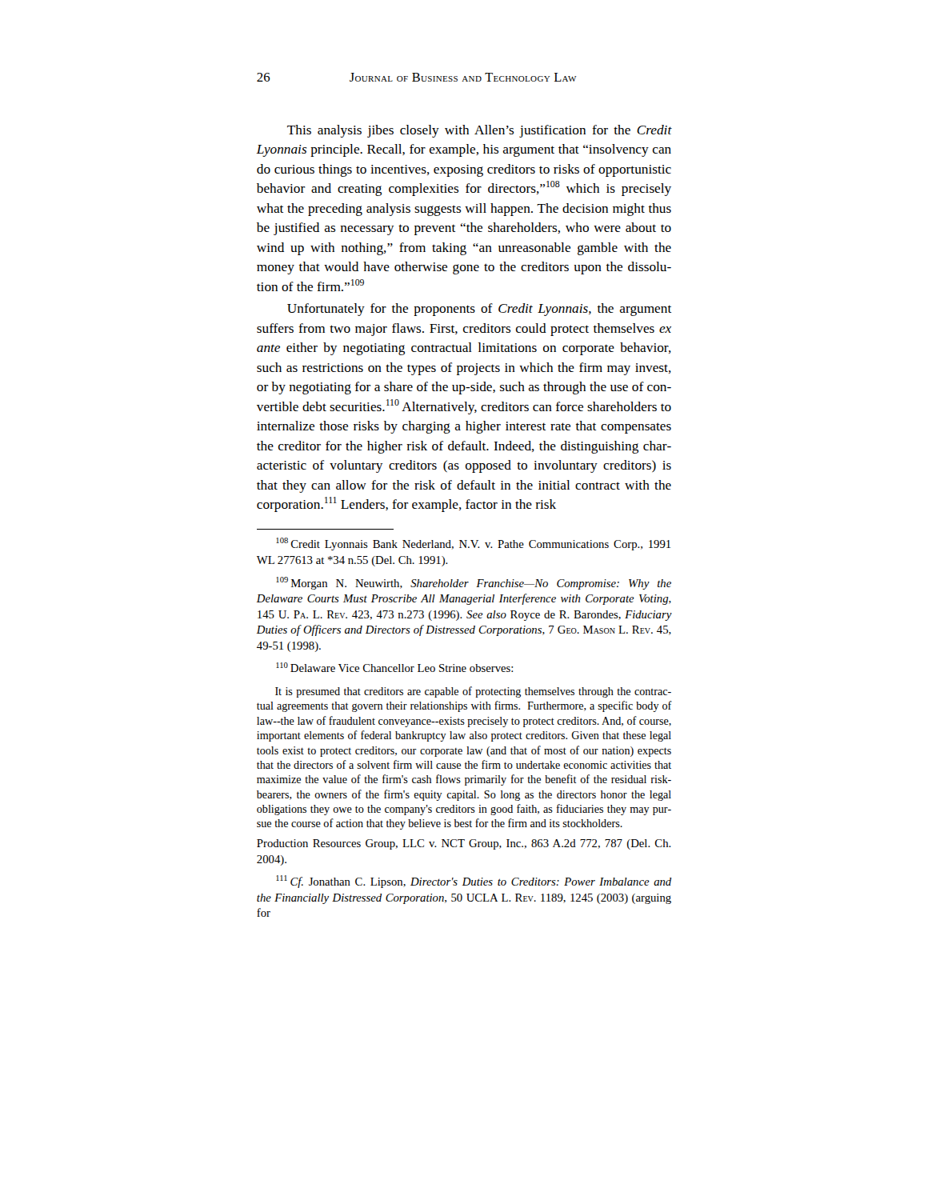26 Journal of Business and Technology Law
This analysis jibes closely with Allen’s justification for the Credit Lyonnais principle. Recall, for example, his argument that “insolvency can do curious things to incentives, exposing creditors to risks of opportunistic behavior and creating complexities for directors,”108 which is precisely what the preceding analysis suggests will happen. The decision might thus be justified as necessary to prevent “the shareholders, who were about to wind up with nothing,” from taking “an unreasonable gamble with the money that would have otherwise gone to the creditors upon the dissolution of the firm.”109
Unfortunately for the proponents of Credit Lyonnais, the argument suffers from two major flaws. First, creditors could protect themselves ex ante either by negotiating contractual limitations on corporate behavior, such as restrictions on the types of projects in which the firm may invest, or by negotiating for a share of the up-side, such as through the use of convertible debt securities.110 Alternatively, creditors can force shareholders to internalize those risks by charging a higher interest rate that compensates the creditor for the higher risk of default. Indeed, the distinguishing characteristic of voluntary creditors (as opposed to involuntary creditors) is that they can allow for the risk of default in the initial contract with the corporation.111 Lenders, for example, factor in the risk
108 Credit Lyonnais Bank Nederland, N.V. v. Pathe Communications Corp., 1991 WL 277613 at *34 n.55 (Del. Ch. 1991).
109 Morgan N. Neuwirth, Shareholder Franchise—No Compromise: Why the Delaware Courts Must Proscribe All Managerial Interference with Corporate Voting, 145 U. Pa. L. Rev. 423, 473 n.273 (1996). See also Royce de R. Barondes, Fiduciary Duties of Officers and Directors of Distressed Corporations, 7 Geo. Mason L. Rev. 45, 49-51 (1998).
110 Delaware Vice Chancellor Leo Strine observes:
It is presumed that creditors are capable of protecting themselves through the contractual agreements that govern their relationships with firms. Furthermore, a specific body of law--the law of fraudulent conveyance--exists precisely to protect creditors. And, of course, important elements of federal bankruptcy law also protect creditors. Given that these legal tools exist to protect creditors, our corporate law (and that of most of our nation) expects that the directors of a solvent firm will cause the firm to undertake economic activities that maximize the value of the firm's cash flows primarily for the benefit of the residual risk-bearers, the owners of the firm's equity capital. So long as the directors honor the legal obligations they owe to the company's creditors in good faith, as fiduciaries they may pursue the course of action that they believe is best for the firm and its stockholders.
Production Resources Group, LLC v. NCT Group, Inc., 863 A.2d 772, 787 (Del. Ch. 2004).
111 Cf. Jonathan C. Lipson, Director's Duties to Creditors: Power Imbalance and the Financially Distressed Corporation, 50 UCLA L. Rev. 1189, 1245 (2003) (arguing for